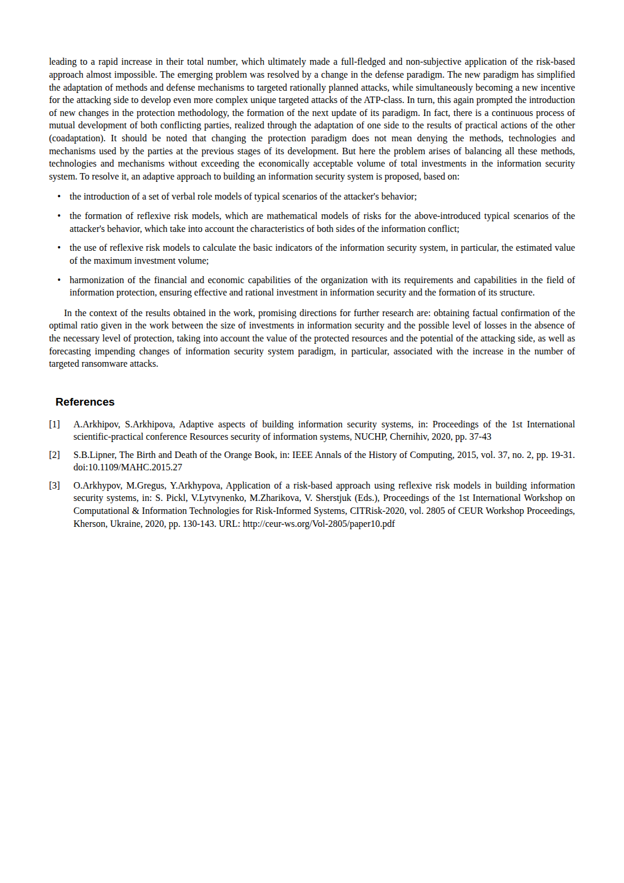leading to a rapid increase in their total number, which ultimately made a full-fledged and non-subjective application of the risk-based approach almost impossible. The emerging problem was resolved by a change in the defense paradigm. The new paradigm has simplified the adaptation of methods and defense mechanisms to targeted rationally planned attacks, while simultaneously becoming a new incentive for the attacking side to develop even more complex unique targeted attacks of the ATP-class. In turn, this again prompted the introduction of new changes in the protection methodology, the formation of the next update of its paradigm. In fact, there is a continuous process of mutual development of both conflicting parties, realized through the adaptation of one side to the results of practical actions of the other (coadaptation). It should be noted that changing the protection paradigm does not mean denying the methods, technologies and mechanisms used by the parties at the previous stages of its development. But here the problem arises of balancing all these methods, technologies and mechanisms without exceeding the economically acceptable volume of total investments in the information security system. To resolve it, an adaptive approach to building an information security system is proposed, based on:
the introduction of a set of verbal role models of typical scenarios of the attacker's behavior;
the formation of reflexive risk models, which are mathematical models of risks for the above-introduced typical scenarios of the attacker's behavior, which take into account the characteristics of both sides of the information conflict;
the use of reflexive risk models to calculate the basic indicators of the information security system, in particular, the estimated value of the maximum investment volume;
harmonization of the financial and economic capabilities of the organization with its requirements and capabilities in the field of information protection, ensuring effective and rational investment in information security and the formation of its structure.
In the context of the results obtained in the work, promising directions for further research are: obtaining factual confirmation of the optimal ratio given in the work between the size of investments in information security and the possible level of losses in the absence of the necessary level of protection, taking into account the value of the protected resources and the potential of the attacking side, as well as forecasting impending changes of information security system paradigm, in particular, associated with the increase in the number of targeted ransomware attacks.
References
A.Arkhipov, S.Arkhipova, Adaptive aspects of building information security systems, in: Proceedings of the 1st International scientific-practical conference Resources security of information systems, NUCHP, Chernihiv, 2020, pp. 37-43
S.B.Lipner, The Birth and Death of the Orange Book, in: IEEE Annals of the History of Computing, 2015, vol. 37, no. 2, pp. 19-31. doi:10.1109/MAHC.2015.27
O.Arkhypov, M.Gregus, Y.Arkhypova, Application of a risk-based approach using reflexive risk models in building information security systems, in: S. Pickl, V.Lytvynenko, M.Zharikova, V. Sherstjuk (Eds.), Proceedings of the 1st International Workshop on Computational & Information Technologies for Risk-Informed Systems, CITRisk-2020, vol. 2805 of CEUR Workshop Proceedings, Kherson, Ukraine, 2020, pp. 130-143. URL: http://ceur-ws.org/Vol-2805/paper10.pdf